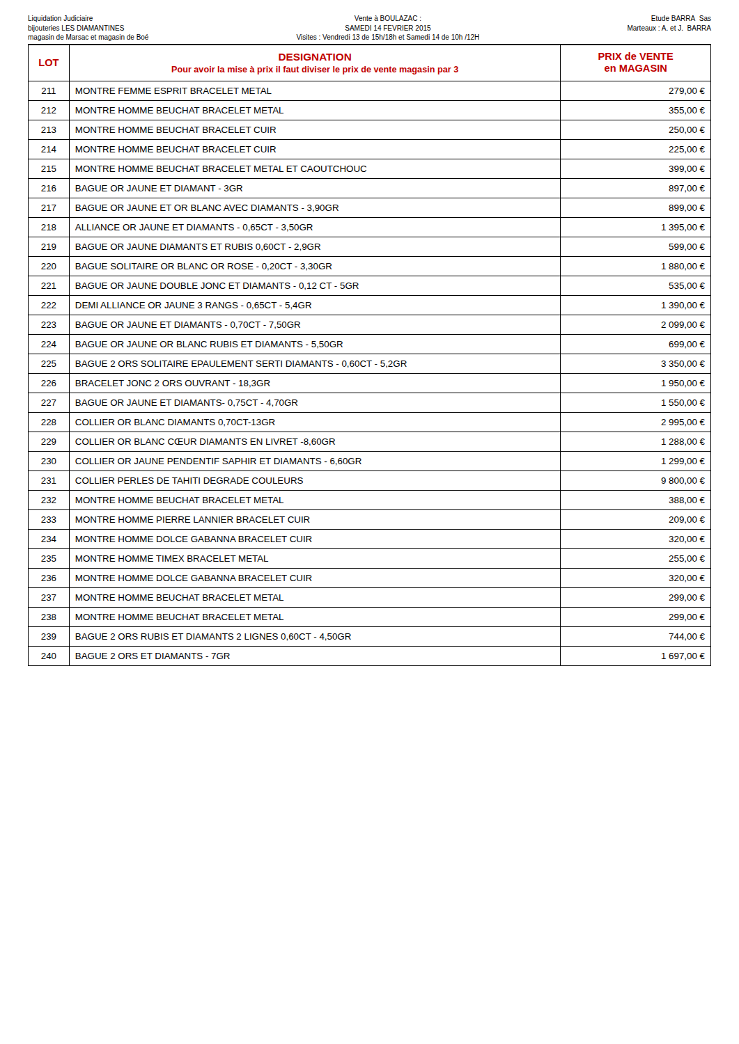Liquidation Judiciaire
bijouteries LES DIAMANTINES
magasin de Marsac et magasin de Boé
Vente à BOULAZAC :
SAMEDI 14 FEVRIER 2015
Visites : Vendredi 13 de 15h/18h et Samedi 14 de 10h /12H
Etude BARRA Sas
Marteaux : A. et J. BARRA
| LOT | DESIGNATION Pour avoir la mise à prix il faut diviser le prix de vente magasin par 3 | PRIX de VENTE en MAGASIN |
| --- | --- | --- |
| 211 | MONTRE FEMME ESPRIT BRACELET METAL | 279,00 € |
| 212 | MONTRE HOMME BEUCHAT BRACELET METAL | 355,00 € |
| 213 | MONTRE HOMME BEUCHAT BRACELET CUIR | 250,00 € |
| 214 | MONTRE HOMME BEUCHAT BRACELET CUIR | 225,00 € |
| 215 | MONTRE HOMME BEUCHAT BRACELET METAL ET CAOUTCHOUC | 399,00 € |
| 216 | BAGUE OR JAUNE ET DIAMANT - 3GR | 897,00 € |
| 217 | BAGUE OR JAUNE ET OR BLANC AVEC DIAMANTS - 3,90GR | 899,00 € |
| 218 | ALLIANCE OR JAUNE ET DIAMANTS - 0,65CT - 3,50GR | 1 395,00 € |
| 219 | BAGUE OR JAUNE DIAMANTS ET RUBIS 0,60CT - 2,9GR | 599,00 € |
| 220 | BAGUE SOLITAIRE OR BLANC OR ROSE - 0,20CT - 3,30GR | 1 880,00 € |
| 221 | BAGUE OR JAUNE DOUBLE JONC ET DIAMANTS - 0,12 CT - 5GR | 535,00 € |
| 222 | DEMI ALLIANCE OR JAUNE 3 RANGS - 0,65CT - 5,4GR | 1 390,00 € |
| 223 | BAGUE OR JAUNE ET DIAMANTS - 0,70CT - 7,50GR | 2 099,00 € |
| 224 | BAGUE OR JAUNE OR BLANC RUBIS ET DIAMANTS - 5,50GR | 699,00 € |
| 225 | BAGUE 2 ORS SOLITAIRE EPAULEMENT SERTI DIAMANTS - 0,60CT - 5,2GR | 3 350,00 € |
| 226 | BRACELET JONC 2 ORS OUVRANT - 18,3GR | 1 950,00 € |
| 227 | BAGUE OR JAUNE ET DIAMANTS- 0,75CT - 4,70GR | 1 550,00 € |
| 228 | COLLIER OR BLANC DIAMANTS 0,70CT-13GR | 2 995,00 € |
| 229 | COLLIER OR BLANC CŒUR DIAMANTS EN LIVRET -8,60GR | 1 288,00 € |
| 230 | COLLIER OR JAUNE PENDENTIF SAPHIR ET DIAMANTS - 6,60GR | 1 299,00 € |
| 231 | COLLIER PERLES DE TAHITI DEGRADE COULEURS | 9 800,00 € |
| 232 | MONTRE HOMME BEUCHAT BRACELET METAL | 388,00 € |
| 233 | MONTRE HOMME PIERRE LANNIER BRACELET CUIR | 209,00 € |
| 234 | MONTRE HOMME DOLCE GABANNA BRACELET CUIR | 320,00 € |
| 235 | MONTRE HOMME TIMEX BRACELET METAL | 255,00 € |
| 236 | MONTRE HOMME DOLCE GABANNA BRACELET CUIR | 320,00 € |
| 237 | MONTRE HOMME BEUCHAT BRACELET METAL | 299,00 € |
| 238 | MONTRE HOMME BEUCHAT BRACELET METAL | 299,00 € |
| 239 | BAGUE 2 ORS RUBIS ET DIAMANTS 2 LIGNES 0,60CT - 4,50GR | 744,00 € |
| 240 | BAGUE 2 ORS ET DIAMANTS - 7GR | 1 697,00 € |